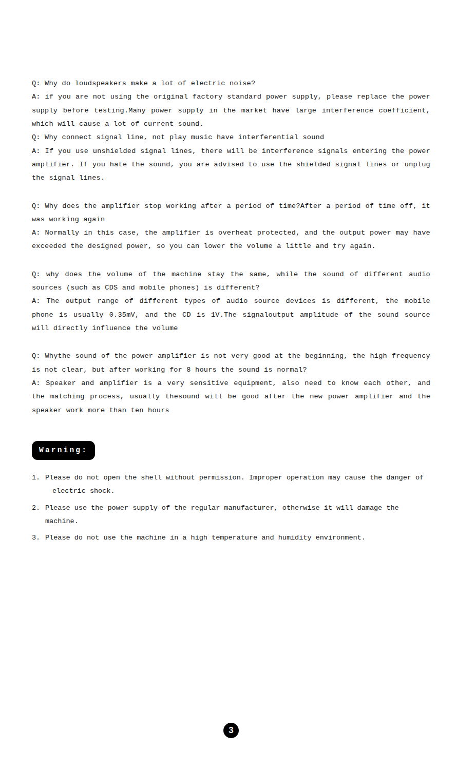Q: Why do loudspeakers make a lot of electric noise?
A: if you are not using the original factory standard power supply, please replace the power supply before testing.Many power supply in the market have large interference coefficient, which will cause a lot of current sound.
Q: Why connect signal line, not play music have interferential sound
A: If you use unshielded signal lines, there will be interference signals entering the power amplifier. If you hate the sound, you are advised to use the shielded signal lines or unplug the signal lines.
Q: Why does the amplifier stop working after a period of time?After a period of time off, it was working again
A: Normally in this case, the amplifier is overheat protected, and the output power may have exceeded the designed power, so you can lower the volume a little and try again.
Q: why does the volume of the machine stay the same, while the sound of different audio sources (such as CDS and mobile phones) is different?
A: The output range of different types of audio source devices is different, the mobile phone is usually 0.35mV, and the CD is 1V.The signaloutput amplitude of the sound source will directly influence the volume
Q: Whythe sound of the power amplifier is not very good at the beginning, the high frequency is not clear, but after working for 8 hours the sound is normal?
A: Speaker and amplifier is a very sensitive equipment, also need to know each other, and the matching process, usually thesound will be good after the new power amplifier and the speaker work more than ten hours
Warning:
Please do not open the shell without permission. Improper operation may cause the danger ofelectric shock.
Please use the power supply of the regular manufacturer, otherwise it will damage the machine.
Please do not use the machine in a high temperature and humidity environment.
3